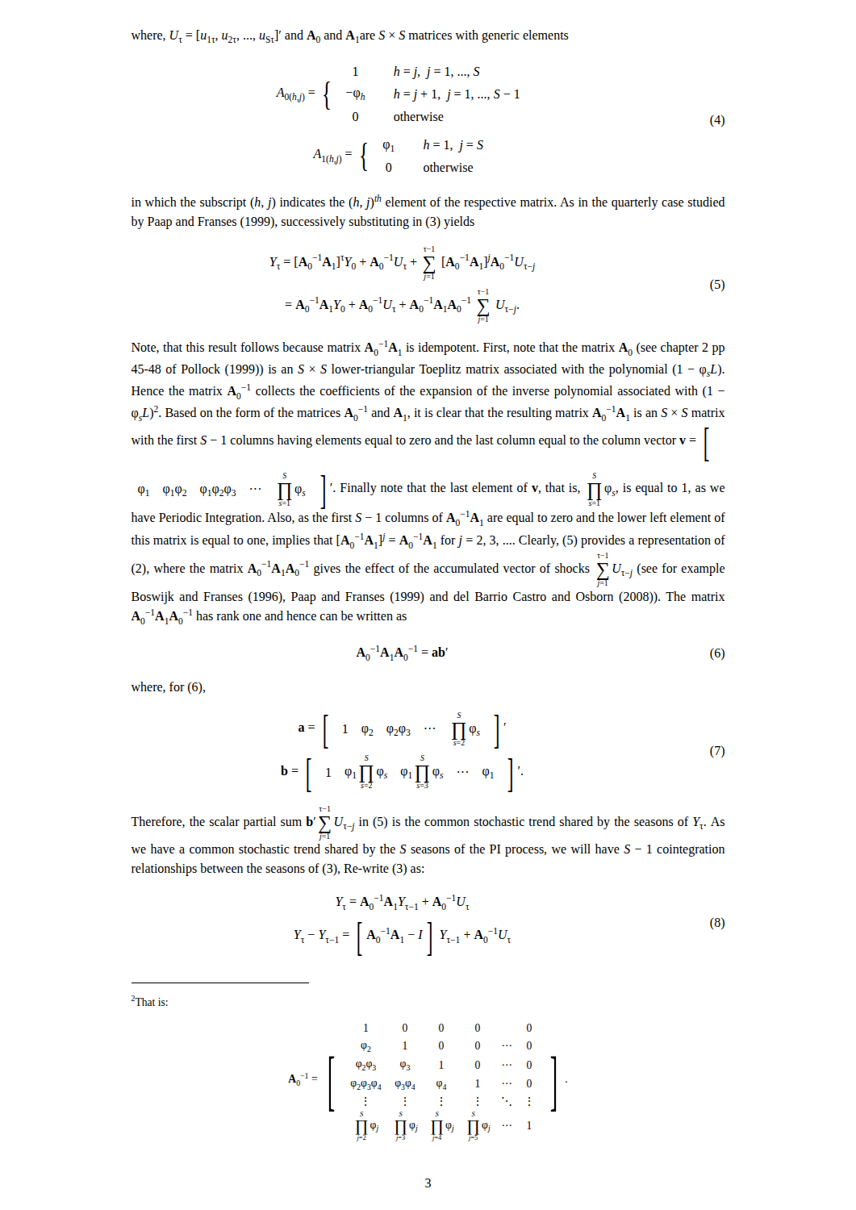where, Uτ = [u1τ, u2τ, ..., uSτ]′ and A0 and A1are S × S matrices with generic elements
A0(h,j) = {
| 1 | h = j , j = 1, ..., S |
| −φ h | h = j + 1, j = 1, ..., S − 1 |
| 0 | otherwise |
A1(h,j) = {
| φ 1 | h = 1, j = S |
| 0 | otherwise |
(4)
in which the subscript (h, j) indicates the (h, j)th element of the respective matrix. As in the quarterly case studied by Paap and Franses (1999), successively substituting in (3) yields
Yτ = [A0−1A1]τY0 + A0−1Uτ + τ−1∑j=1 [A0−1A1]jA0−1Uτ−j
= A0−1A1Y0 + A0−1Uτ + A0−1A1A0−1 τ−1∑j=1 Uτ−j.
(5)
Note, that this result follows because matrix A0−1A1 is idempotent. First, note that the matrix A0 (see chapter 2 pp 45-48 of Pollock (1999)) is an S × S lower-triangular Toeplitz matrix associated with the polynomial (1 − φsL). Hence the matrix A0−1 collects the coefficients of the expansion of the inverse polynomial associated with (1 − φsL)2. Based on the form of the matrices A0−1 and A1, it is clear that the resulting matrix A0−1A1 is an S × S matrix with the first S − 1 columns having elements equal to zero and the last column equal to the column vector v = [
| φ 1 | φ 1 φ 2 | φ 1 φ 2 φ 3 | ··· | S ∏ s =1 φ s |
]′. Finally note that the last element of v, that is, S∏s=1φs, is equal to 1, as we have Periodic Integration. Also, as the first S − 1 columns of A0−1A1 are equal to zero and the lower left element of this matrix is equal to one, implies that [A0−1A1]j = A0−1A1 for j = 2, 3, .... Clearly, (5) provides a representation of (2), where the matrix A0−1A1A0−1 gives the effect of the accumulated vector of shocks τ−1∑j=1 Uτ−j (see for example Boswijk and Franses (1996), Paap and Franses (1999) and del Barrio Castro and Osborn (2008)). The matrix A0−1A1A0−1 has rank one and hence can be written as
A0−1A1A0−1 = ab′
(6)
where, for (6),
a = [
| 1 | φ 2 | φ 2 φ 3 | ··· | S ∏ s =2 φ s |
]′
b = [
| 1 | φ 1 S ∏ s =2 φ s | φ 1 S ∏ s =3 φ s | ··· | φ 1 |
]′.
(7)
Therefore, the scalar partial sum b′τ−1∑j=1 Uτ−j in (5) is the common stochastic trend shared by the seasons of Yτ. As we have a common stochastic trend shared by the S seasons of the PI process, we will have S − 1 cointegration relationships between the seasons of (3), Re-write (3) as:
Yτ = A0−1A1Yτ−1 + A0−1Uτ
Yτ − Yτ−1 = [A0−1A1 − I] Yτ−1 + A0−1Uτ
(8)
2That is:
A0−1 = [
| 1 | 0 | 0 | 0 | | 0 |
| φ 2 | 1 | 0 | 0 | ··· | 0 |
| φ 2 φ 3 | φ 3 | 1 | 0 | ··· | 0 |
| φ 2 φ 3 φ 4 | φ 3 φ 4 | φ 4 | 1 | ··· | 0 |
| ⋮ | ⋮ | ⋮ | ⋮ | ⋱ | ⋮ |
| S ∏ j =2 φ j | S ∏ j =3 φ j | S ∏ j =4 φ j | S ∏ j =5 φ j | ··· | 1 |
].
3